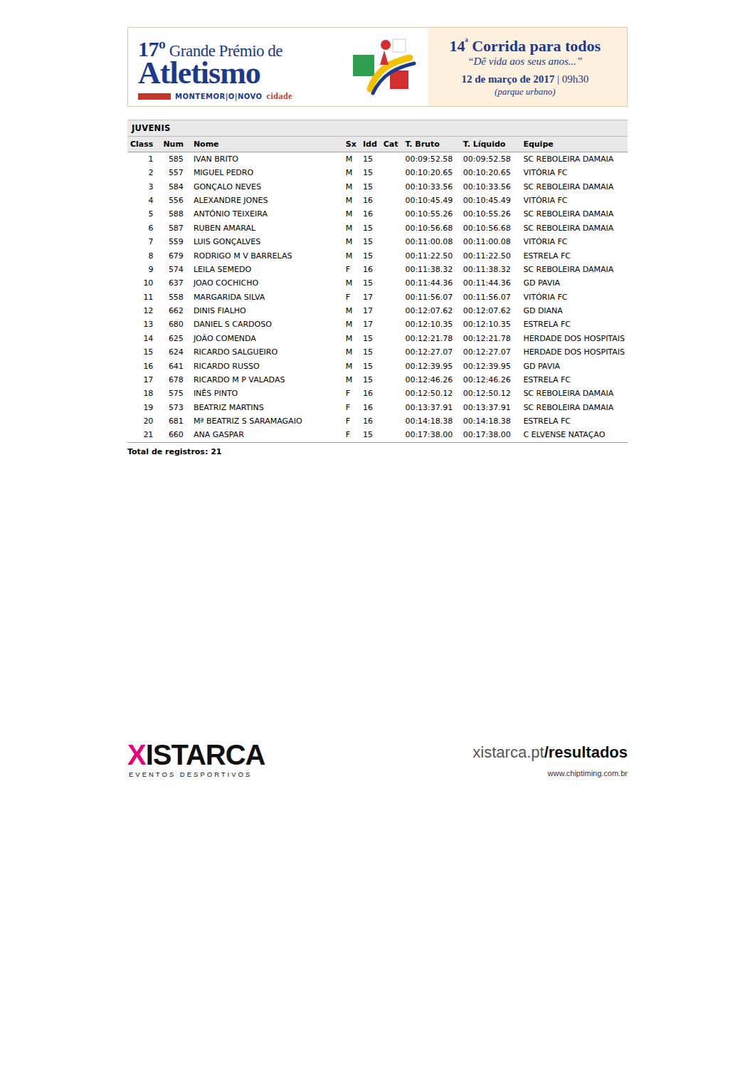17º Grande Prémio de
Atletismo
MONTEMOR|O|NOVO cidade
14ª Corrida para todos
“Dê vida aos seus anos...”
12 de março de 2017 | 09h30
(parque urbano)
JUVENIS
| Class | Num | Nome | Sx | Idd | Cat | T. Bruto | T. Líquido | Equipe |
| --- | --- | --- | --- | --- | --- | --- | --- | --- |
| 1 | 585 | IVAN BRITO | M | 15 | | 00:09:52.58 | 00:09:52.58 | SC REBOLEIRA DAMAIA |
| 2 | 557 | MIGUEL PEDRO | M | 15 | | 00:10:20.65 | 00:10:20.65 | VITÓRIA FC |
| 3 | 584 | GONÇALO NEVES | M | 15 | | 00:10:33.56 | 00:10:33.56 | SC REBOLEIRA DAMAIA |
| 4 | 556 | ALEXANDRE JONES | M | 16 | | 00:10:45.49 | 00:10:45.49 | VITÓRIA FC |
| 5 | 588 | ANTÓNIO TEIXEIRA | M | 16 | | 00:10:55.26 | 00:10:55.26 | SC REBOLEIRA DAMAIA |
| 6 | 587 | RUBEN AMARAL | M | 15 | | 00:10:56.68 | 00:10:56.68 | SC REBOLEIRA DAMAIA |
| 7 | 559 | LUIS GONÇALVES | M | 15 | | 00:11:00.08 | 00:11:00.08 | VITÓRIA FC |
| 8 | 679 | RODRIGO M V BARRELAS | M | 15 | | 00:11:22.50 | 00:11:22.50 | ESTRELA FC |
| 9 | 574 | LEILA SEMEDO | F | 16 | | 00:11:38.32 | 00:11:38.32 | SC REBOLEIRA DAMAIA |
| 10 | 637 | JOAO COCHICHO | M | 15 | | 00:11:44.36 | 00:11:44.36 | GD PAVIA |
| 11 | 558 | MARGARIDA SILVA | F | 17 | | 00:11:56.07 | 00:11:56.07 | VITÓRIA FC |
| 12 | 662 | DINIS FIALHO | M | 17 | | 00:12:07.62 | 00:12:07.62 | GD DIANA |
| 13 | 680 | DANIEL S CARDOSO | M | 17 | | 00:12:10.35 | 00:12:10.35 | ESTRELA FC |
| 14 | 625 | JOÃO COMENDA | M | 15 | | 00:12:21.78 | 00:12:21.78 | HERDADE DOS HOSPITAIS |
| 15 | 624 | RICARDO SALGUEIRO | M | 15 | | 00:12:27.07 | 00:12:27.07 | HERDADE DOS HOSPITAIS |
| 16 | 641 | RICARDO RUSSO | M | 15 | | 00:12:39.95 | 00:12:39.95 | GD PAVIA |
| 17 | 678 | RICARDO M P VALADAS | M | 15 | | 00:12:46.26 | 00:12:46.26 | ESTRELA FC |
| 18 | 575 | INÊS PINTO | F | 16 | | 00:12:50.12 | 00:12:50.12 | SC REBOLEIRA DAMAIA |
| 19 | 573 | BEATRIZ MARTINS | F | 16 | | 00:13:37.91 | 00:13:37.91 | SC REBOLEIRA DAMAIA |
| 20 | 681 | Mª BEATRIZ S SARAMAGAIO | F | 16 | | 00:14:18.38 | 00:14:18.38 | ESTRELA FC |
| 21 | 660 | ANA GASPAR | F | 15 | | 00:17:38.00 | 00:17:38.00 | C ELVENSE NATAÇAO |
Total de registros: 21
XISTARCA
EVENTOS DESPORTIVOS
xistarca.pt/resultados
www.chiptiming.com.br